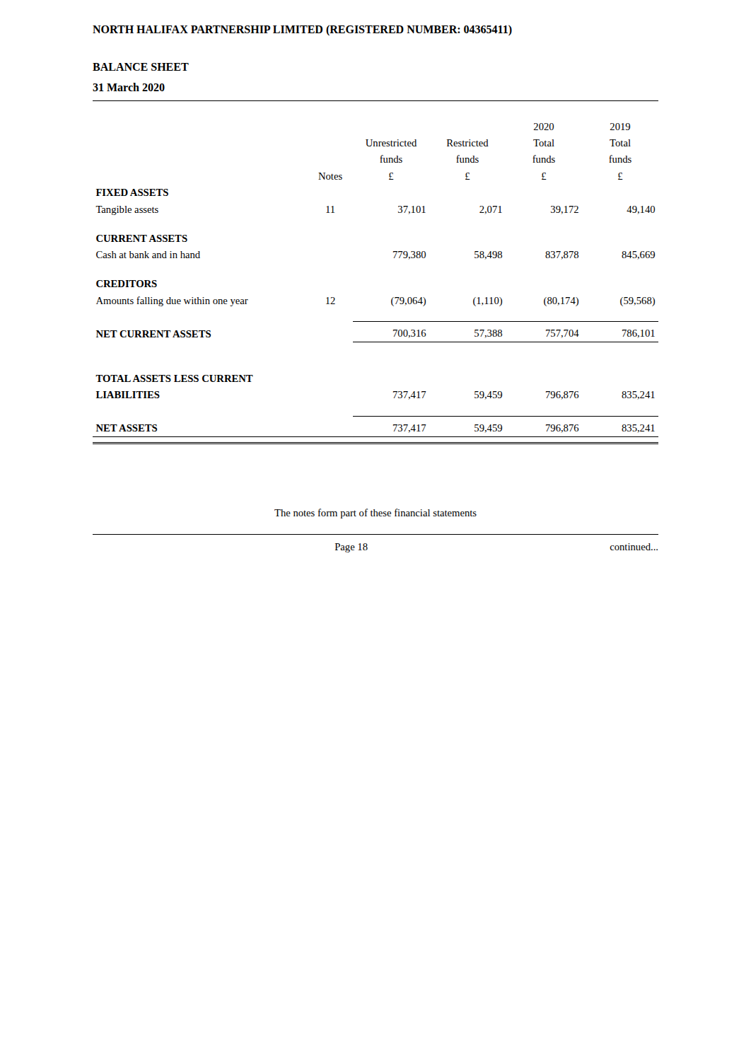NORTH HALIFAX PARTNERSHIP LIMITED (REGISTERED NUMBER: 04365411)
BALANCE SHEET
31 March 2020
| | | | | 2020 | 2019 |
| --- | --- | --- | --- | --- | --- |
| | | Unrestricted | Restricted | Total | Total |
| | | funds | funds | funds | funds |
| | Notes | £ | £ | £ | £ |
| FIXED ASSETS | | | | | |
| Tangible assets | 11 | 37,101 | 2,071 | 39,172 | 49,140 |
| CURRENT ASSETS | | | | | |
| Cash at bank and in hand | | 779,380 | 58,498 | 837,878 | 845,669 |
| CREDITORS | | | | | |
| Amounts falling due within one year | 12 | (79,064) | (1,110) | (80,174) | (59,568) |
| NET CURRENT ASSETS | | 700,316 | 57,388 | 757,704 | 786,101 |
| TOTAL ASSETS LESS CURRENT | | | | | |
| LIABILITIES | | 737,417 | 59,459 | 796,876 | 835,241 |
| NET ASSETS | | 737,417 | 59,459 | 796,876 | 835,241 |
The notes form part of these financial statements
Page 18 continued...